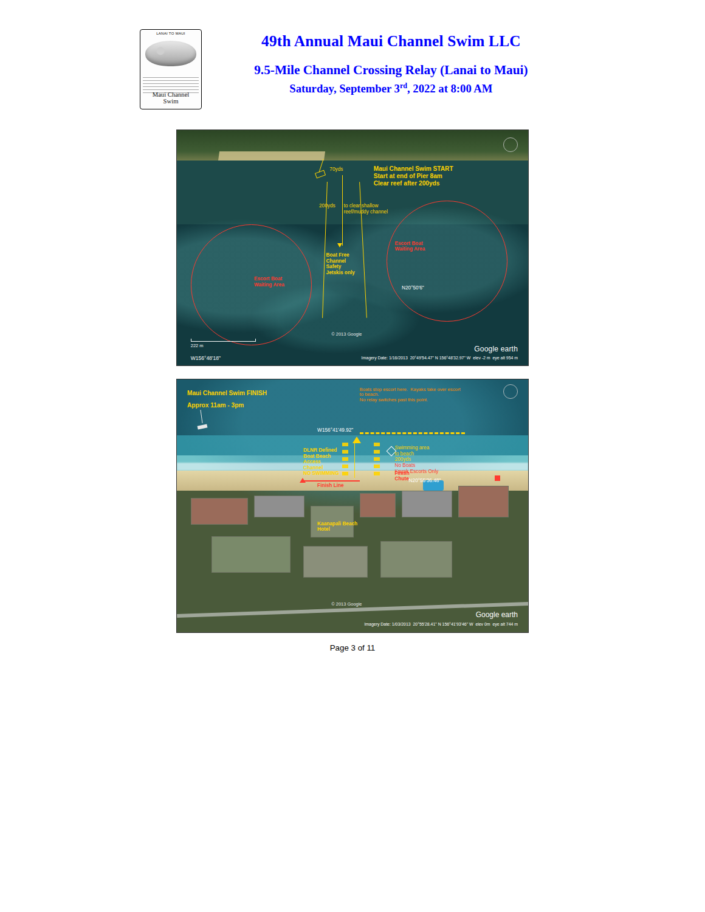LANAI TO MAUI
Maui Channel
Swim
49th Annual Maui Channel Swim LLC
9.5-Mile Channel Crossing Relay (Lanai to Maui)
Saturday, September 3rd, 2022 at 8:00 AM
70yds Maui Channel Swim START
Start at end of Pier 8am
Clear reef after 200yds 200yds to clear shallow
reef/muddy channel Boat Free
Channel
Safety
Jetskis only Escort Boat
Waiting Area Escort Boat
Waiting Area N20°50'6" © 2013 Google
222 m W156°48'18" Imagery Date: 1/16/2013 20°49'54.47" N 156°48'32.97" W elev -2 m eye alt 954 m Google earth
Maui Channel Swim FINISH Approx 11am - 3pm Boats stop escort here. Kayaks take over escort
to beach.
No relay switches past this point. W156°41'49.92" DLNR Defined
Boat Beach
Access
Channel
NO SWIMMING Swimming area
to beach
200yds No Boats
Kayak Escorts Only Finish Line Finish
Chute N20°55'36.48" Kaanapali Beach
Hotel © 2013 Google Imagery Date: 1/03/2013 20°55'28.41" N 156°41'93'46" W elev 0m eye alt 744 m Google earth
Page 3 of 11